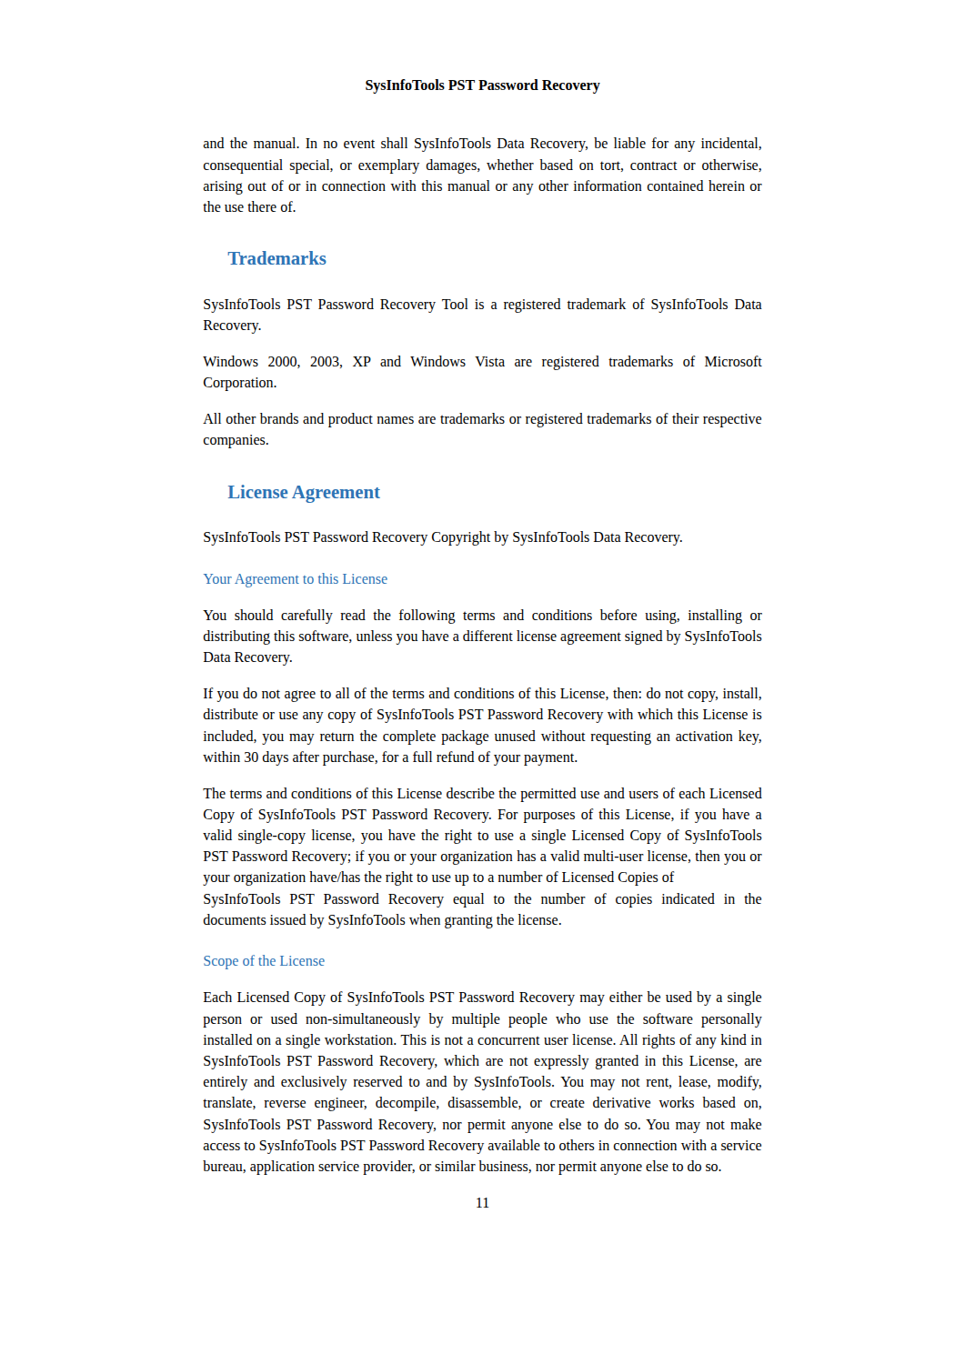SysInfoTools PST Password Recovery
and the manual. In no event shall SysInfoTools Data Recovery, be liable for any incidental, consequential special, or exemplary damages, whether based on tort, contract or otherwise, arising out of or in connection with this manual or any other information contained herein or the use there of.
Trademarks
SysInfoTools PST Password Recovery Tool is a registered trademark of SysInfoTools Data Recovery.
Windows 2000, 2003, XP and Windows Vista are registered trademarks of Microsoft Corporation.
All other brands and product names are trademarks or registered trademarks of their respective companies.
License Agreement
SysInfoTools PST Password Recovery Copyright by SysInfoTools Data Recovery.
Your Agreement to this License
You should carefully read the following terms and conditions before using, installing or distributing this software, unless you have a different license agreement signed by SysInfoTools Data Recovery.
If you do not agree to all of the terms and conditions of this License, then: do not copy, install, distribute or use any copy of SysInfoTools PST Password Recovery with which this License is included, you may return the complete package unused without requesting an activation key, within 30 days after purchase, for a full refund of your payment.
The terms and conditions of this License describe the permitted use and users of each Licensed Copy of SysInfoTools PST Password Recovery. For purposes of this License, if you have a valid single-copy license, you have the right to use a single Licensed Copy of SysInfoTools PST Password Recovery; if you or your organization has a valid multi-user license, then you or your organization have/has the right to use up to a number of Licensed Copies of
SysInfoTools PST Password Recovery equal to the number of copies indicated in the documents issued by SysInfoTools when granting the license.
Scope of the License
Each Licensed Copy of SysInfoTools PST Password Recovery may either be used by a single person or used non-simultaneously by multiple people who use the software personally installed on a single workstation. This is not a concurrent user license. All rights of any kind in SysInfoTools PST Password Recovery, which are not expressly granted in this License, are entirely and exclusively reserved to and by SysInfoTools. You may not rent, lease, modify, translate, reverse engineer, decompile, disassemble, or create derivative works based on, SysInfoTools PST Password Recovery, nor permit anyone else to do so. You may not make access to SysInfoTools PST Password Recovery available to others in connection with a service bureau, application service provider, or similar business, nor permit anyone else to do so.
11